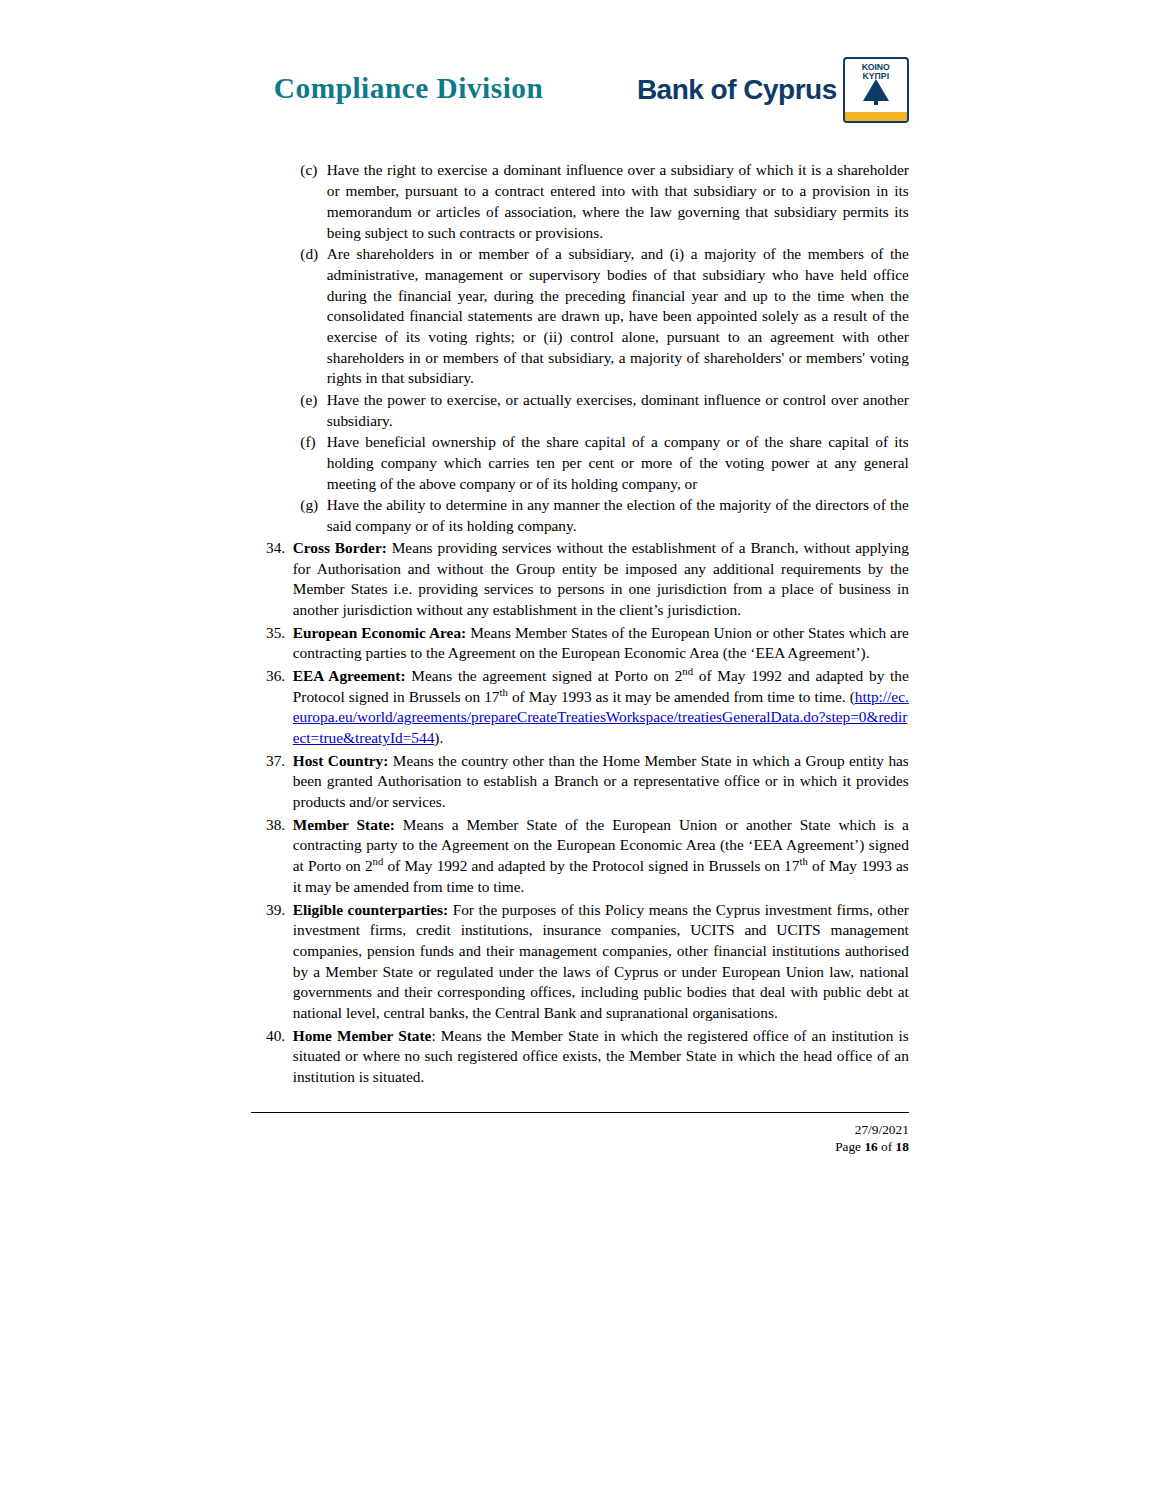Compliance Division
Bank of Cyprus
ΚΟΙΝΟ
ΚΥΠΡΙ
(c) Have the right to exercise a dominant influence over a subsidiary of which it is a shareholder or member, pursuant to a contract entered into with that subsidiary or to a provision in its memorandum or articles of association, where the law governing that subsidiary permits its being subject to such contracts or provisions.
(d) Are shareholders in or member of a subsidiary, and (i) a majority of the members of the administrative, management or supervisory bodies of that subsidiary who have held office during the financial year, during the preceding financial year and up to the time when the consolidated financial statements are drawn up, have been appointed solely as a result of the exercise of its voting rights; or (ii) control alone, pursuant to an agreement with other shareholders in or members of that subsidiary, a majority of shareholders' or members' voting rights in that subsidiary.
(e) Have the power to exercise, or actually exercises, dominant influence or control over another subsidiary.
(f) Have beneficial ownership of the share capital of a company or of the share capital of its holding company which carries ten per cent or more of the voting power at any general meeting of the above company or of its holding company, or
(g) Have the ability to determine in any manner the election of the majority of the directors of the said company or of its holding company.
34. Cross Border: Means providing services without the establishment of a Branch, without applying for Authorisation and without the Group entity be imposed any additional requirements by the Member States i.e. providing services to persons in one jurisdiction from a place of business in another jurisdiction without any establishment in the client’s jurisdiction.
35. European Economic Area: Means Member States of the European Union or other States which are contracting parties to the Agreement on the European Economic Area (the ‘EEA Agreement’).
36. EEA Agreement: Means the agreement signed at Porto on 2nd of May 1992 and adapted by the Protocol signed in Brussels on 17th of May 1993 as it may be amended from time to time. (http://ec.europa.eu/world/agreements/prepareCreateTreatiesWorkspace/treatiesGeneralData.do?step=0&redirect=true&treatyId=544).
37. Host Country: Means the country other than the Home Member State in which a Group entity has been granted Authorisation to establish a Branch or a representative office or in which it provides products and/or services.
38. Member State: Means a Member State of the European Union or another State which is a contracting party to the Agreement on the European Economic Area (the ‘EEA Agreement’) signed at Porto on 2nd of May 1992 and adapted by the Protocol signed in Brussels on 17th of May 1993 as it may be amended from time to time.
39. Eligible counterparties: For the purposes of this Policy means the Cyprus investment firms, other investment firms, credit institutions, insurance companies, UCITS and UCITS management companies, pension funds and their management companies, other financial institutions authorised by a Member State or regulated under the laws of Cyprus or under European Union law, national governments and their corresponding offices, including public bodies that deal with public debt at national level, central banks, the Central Bank and supranational organisations.
40. Home Member State: Means the Member State in which the registered office of an institution is situated or where no such registered office exists, the Member State in which the head office of an institution is situated.
27/9/2021
Page 16 of 18